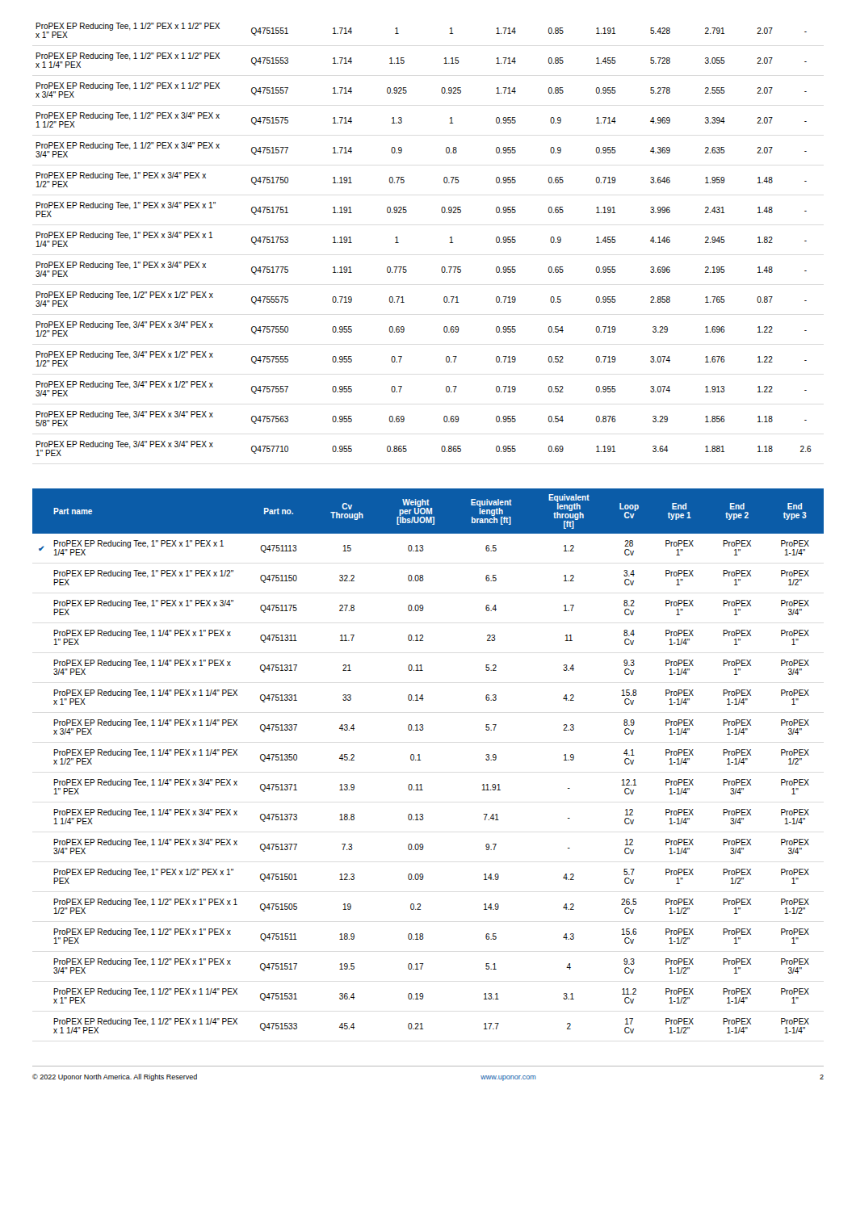| ProPEX EP Reducing Tee, 1 1/2" PEX x 1 1/2" PEX x 1" PEX | Q4751551 | 1.714 | 1 | 1 | 1.714 | 0.85 | 1.191 | 5.428 | 2.791 | 2.07 | - |
| ProPEX EP Reducing Tee, 1 1/2" PEX x 1 1/2" PEX x 1 1/4" PEX | Q4751553 | 1.714 | 1.15 | 1.15 | 1.714 | 0.85 | 1.455 | 5.728 | 3.055 | 2.07 | - |
| ProPEX EP Reducing Tee, 1 1/2" PEX x 1 1/2" PEX x 3/4" PEX | Q4751557 | 1.714 | 0.925 | 0.925 | 1.714 | 0.85 | 0.955 | 5.278 | 2.555 | 2.07 | - |
| ProPEX EP Reducing Tee, 1 1/2" PEX x 3/4" PEX x 1 1/2" PEX | Q4751575 | 1.714 | 1.3 | 1 | 0.955 | 0.9 | 1.714 | 4.969 | 3.394 | 2.07 | - |
| ProPEX EP Reducing Tee, 1 1/2" PEX x 3/4" PEX x 3/4" PEX | Q4751577 | 1.714 | 0.9 | 0.8 | 0.955 | 0.9 | 0.955 | 4.369 | 2.635 | 2.07 | - |
| ProPEX EP Reducing Tee, 1" PEX x 3/4" PEX x 1/2" PEX | Q4751750 | 1.191 | 0.75 | 0.75 | 0.955 | 0.65 | 0.719 | 3.646 | 1.959 | 1.48 | - |
| ProPEX EP Reducing Tee, 1" PEX x 3/4" PEX x 1" PEX | Q4751751 | 1.191 | 0.925 | 0.925 | 0.955 | 0.65 | 1.191 | 3.996 | 2.431 | 1.48 | - |
| ProPEX EP Reducing Tee, 1" PEX x 3/4" PEX x 1 1/4" PEX | Q4751753 | 1.191 | 1 | 1 | 0.955 | 0.9 | 1.455 | 4.146 | 2.945 | 1.82 | - |
| ProPEX EP Reducing Tee, 1" PEX x 3/4" PEX x 3/4" PEX | Q4751775 | 1.191 | 0.775 | 0.775 | 0.955 | 0.65 | 0.955 | 3.696 | 2.195 | 1.48 | - |
| ProPEX EP Reducing Tee, 1/2" PEX x 1/2" PEX x 3/4" PEX | Q4755575 | 0.719 | 0.71 | 0.71 | 0.719 | 0.5 | 0.955 | 2.858 | 1.765 | 0.87 | - |
| ProPEX EP Reducing Tee, 3/4" PEX x 3/4" PEX x 1/2" PEX | Q4757550 | 0.955 | 0.69 | 0.69 | 0.955 | 0.54 | 0.719 | 3.29 | 1.696 | 1.22 | - |
| ProPEX EP Reducing Tee, 3/4" PEX x 1/2" PEX x 1/2" PEX | Q4757555 | 0.955 | 0.7 | 0.7 | 0.719 | 0.52 | 0.719 | 3.074 | 1.676 | 1.22 | - |
| ProPEX EP Reducing Tee, 3/4" PEX x 1/2" PEX x 3/4" PEX | Q4757557 | 0.955 | 0.7 | 0.7 | 0.719 | 0.52 | 0.955 | 3.074 | 1.913 | 1.22 | - |
| ProPEX EP Reducing Tee, 3/4" PEX x 3/4" PEX x 5/8" PEX | Q4757563 | 0.955 | 0.69 | 0.69 | 0.955 | 0.54 | 0.876 | 3.29 | 1.856 | 1.18 | - |
| ProPEX EP Reducing Tee, 3/4" PEX x 3/4" PEX x 1" PEX | Q4757710 | 0.955 | 0.865 | 0.865 | 0.955 | 0.69 | 1.191 | 3.64 | 1.881 | 1.18 | 2.6 |
| | Part name | Part no. | Cv Through | Weight per UOM [lbs/UOM] | Equivalent length branch [ft] | Equivalent length through [ft] | Loop Cv | End type 1 | End type 2 | End type 3 |
| --- | --- | --- | --- | --- | --- | --- | --- | --- | --- | --- |
| ✔ | ProPEX EP Reducing Tee, 1" PEX x 1" PEX x 1 1/4" PEX | Q4751113 | 15 | 0.13 | 6.5 | 1.2 | 28 Cv | ProPEX 1" | ProPEX 1" | ProPEX 1-1/4" |
| | ProPEX EP Reducing Tee, 1" PEX x 1" PEX x 1/2" PEX | Q4751150 | 32.2 | 0.08 | 6.5 | 1.2 | 3.4 Cv | ProPEX 1" | ProPEX 1" | ProPEX 1/2" |
| | ProPEX EP Reducing Tee, 1" PEX x 1" PEX x 3/4" PEX | Q4751175 | 27.8 | 0.09 | 6.4 | 1.7 | 8.2 Cv | ProPEX 1" | ProPEX 1" | ProPEX 3/4" |
| | ProPEX EP Reducing Tee, 1 1/4" PEX x 1" PEX x 1" PEX | Q4751311 | 11.7 | 0.12 | 23 | 11 | 8.4 Cv | ProPEX 1-1/4" | ProPEX 1" | ProPEX 1" |
| | ProPEX EP Reducing Tee, 1 1/4" PEX x 1" PEX x 3/4" PEX | Q4751317 | 21 | 0.11 | 5.2 | 3.4 | 9.3 Cv | ProPEX 1-1/4" | ProPEX 1" | ProPEX 3/4" |
| | ProPEX EP Reducing Tee, 1 1/4" PEX x 1 1/4" PEX x 1" PEX | Q4751331 | 33 | 0.14 | 6.3 | 4.2 | 15.8 Cv | ProPEX 1-1/4" | ProPEX 1-1/4" | ProPEX 1" |
| | ProPEX EP Reducing Tee, 1 1/4" PEX x 1 1/4" PEX x 3/4" PEX | Q4751337 | 43.4 | 0.13 | 5.7 | 2.3 | 8.9 Cv | ProPEX 1-1/4" | ProPEX 1-1/4" | ProPEX 3/4" |
| | ProPEX EP Reducing Tee, 1 1/4" PEX x 1 1/4" PEX x 1/2" PEX | Q4751350 | 45.2 | 0.1 | 3.9 | 1.9 | 4.1 Cv | ProPEX 1-1/4" | ProPEX 1-1/4" | ProPEX 1/2" |
| | ProPEX EP Reducing Tee, 1 1/4" PEX x 3/4" PEX x 1" PEX | Q4751371 | 13.9 | 0.11 | 11.91 | - | 12.1 Cv | ProPEX 1-1/4" | ProPEX 3/4" | ProPEX 1" |
| | ProPEX EP Reducing Tee, 1 1/4" PEX x 3/4" PEX x 1 1/4" PEX | Q4751373 | 18.8 | 0.13 | 7.41 | - | 12 Cv | ProPEX 1-1/4" | ProPEX 3/4" | ProPEX 1-1/4" |
| | ProPEX EP Reducing Tee, 1 1/4" PEX x 3/4" PEX x 3/4" PEX | Q4751377 | 7.3 | 0.09 | 9.7 | - | 12 Cv | ProPEX 1-1/4" | ProPEX 3/4" | ProPEX 3/4" |
| | ProPEX EP Reducing Tee, 1" PEX x 1/2" PEX x 1" PEX | Q4751501 | 12.3 | 0.09 | 14.9 | 4.2 | 5.7 Cv | ProPEX 1" | ProPEX 1/2" | ProPEX 1" |
| | ProPEX EP Reducing Tee, 1 1/2" PEX x 1" PEX x 1 1/2" PEX | Q4751505 | 19 | 0.2 | 14.9 | 4.2 | 26.5 Cv | ProPEX 1-1/2" | ProPEX 1" | ProPEX 1-1/2" |
| | ProPEX EP Reducing Tee, 1 1/2" PEX x 1" PEX x 1" PEX | Q4751511 | 18.9 | 0.18 | 6.5 | 4.3 | 15.6 Cv | ProPEX 1-1/2" | ProPEX 1" | ProPEX 1" |
| | ProPEX EP Reducing Tee, 1 1/2" PEX x 1" PEX x 3/4" PEX | Q4751517 | 19.5 | 0.17 | 5.1 | 4 | 9.3 Cv | ProPEX 1-1/2" | ProPEX 1" | ProPEX 3/4" |
| | ProPEX EP Reducing Tee, 1 1/2" PEX x 1 1/4" PEX x 1" PEX | Q4751531 | 36.4 | 0.19 | 13.1 | 3.1 | 11.2 Cv | ProPEX 1-1/2" | ProPEX 1-1/4" | ProPEX 1" |
| | ProPEX EP Reducing Tee, 1 1/2" PEX x 1 1/4" PEX x 1 1/4" PEX | Q4751533 | 45.4 | 0.21 | 17.7 | 2 | 17 Cv | ProPEX 1-1/2" | ProPEX 1-1/4" | ProPEX 1-1/4" |
© 2022 Uponor North America. All Rights Reserved www.uponor.com 2